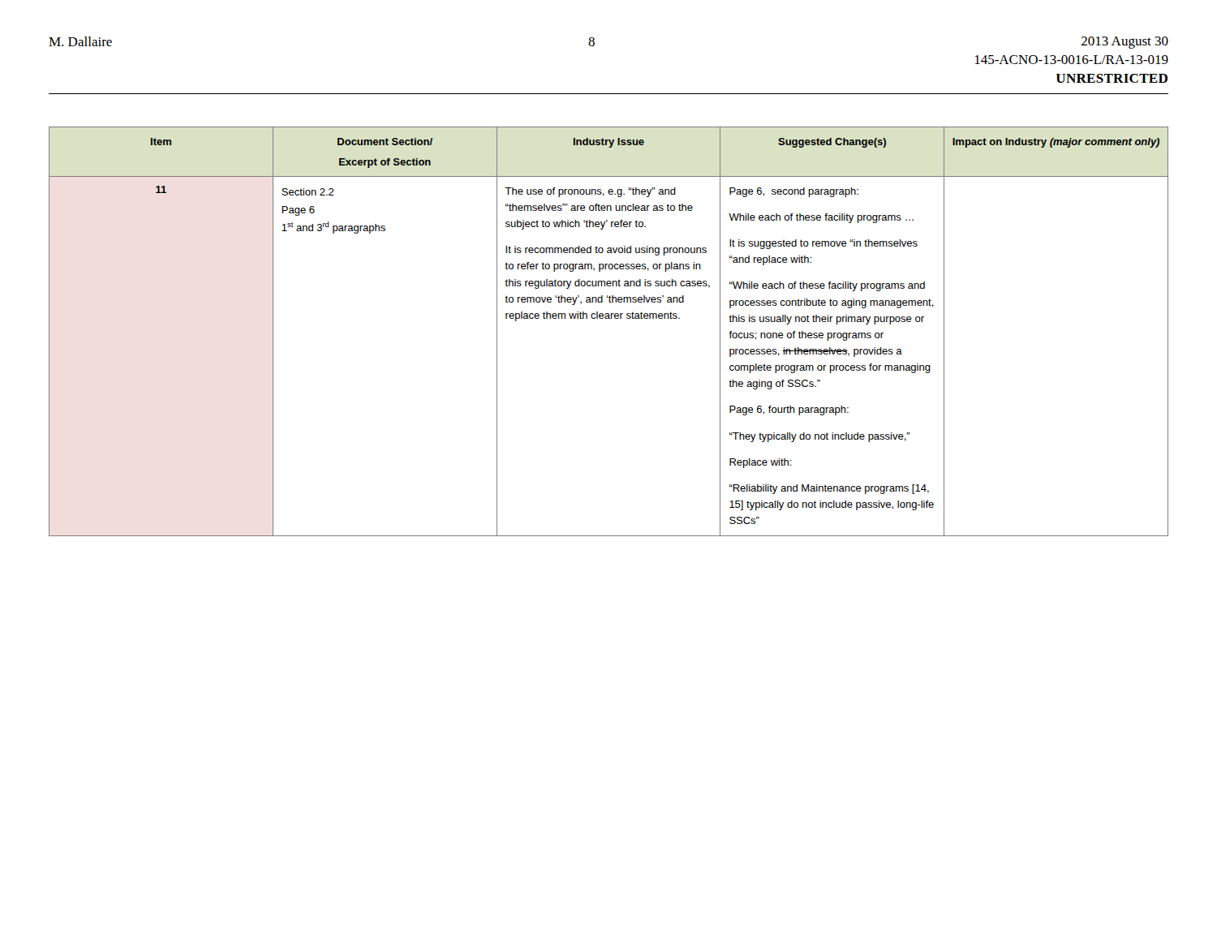M. Dallaire
8
2013 August 30
145-ACNO-13-0016-L/RA-13-019
UNRESTRICTED
| Item | Document Section/ Excerpt of Section | Industry Issue | Suggested Change(s) | Impact on Industry (major comment only) |
| --- | --- | --- | --- | --- |
| 11 | Section 2.2 Page 6 1 st and 3 rd paragraphs | The use of pronouns, e.g. “they” and “themselves”’ are often unclear as to the subject to which ‘they’ refer to. It is recommended to avoid using pronouns to refer to program, processes, or plans in this regulatory document and is such cases, to remove ‘they’, and ‘themselves’ and replace them with clearer statements. | Page 6, second paragraph: While each of these facility programs … It is suggested to remove “in themselves “and replace with: “While each of these facility programs and processes contribute to aging management, this is usually not their primary purpose or focus; none of these programs or processes, in themselves , provides a complete program or process for managing the aging of SSCs.” Page 6, fourth paragraph: “They typically do not include passive,” Replace with: “Reliability and Maintenance programs [14, 15] typically do not include passive, long-life SSCs” | |